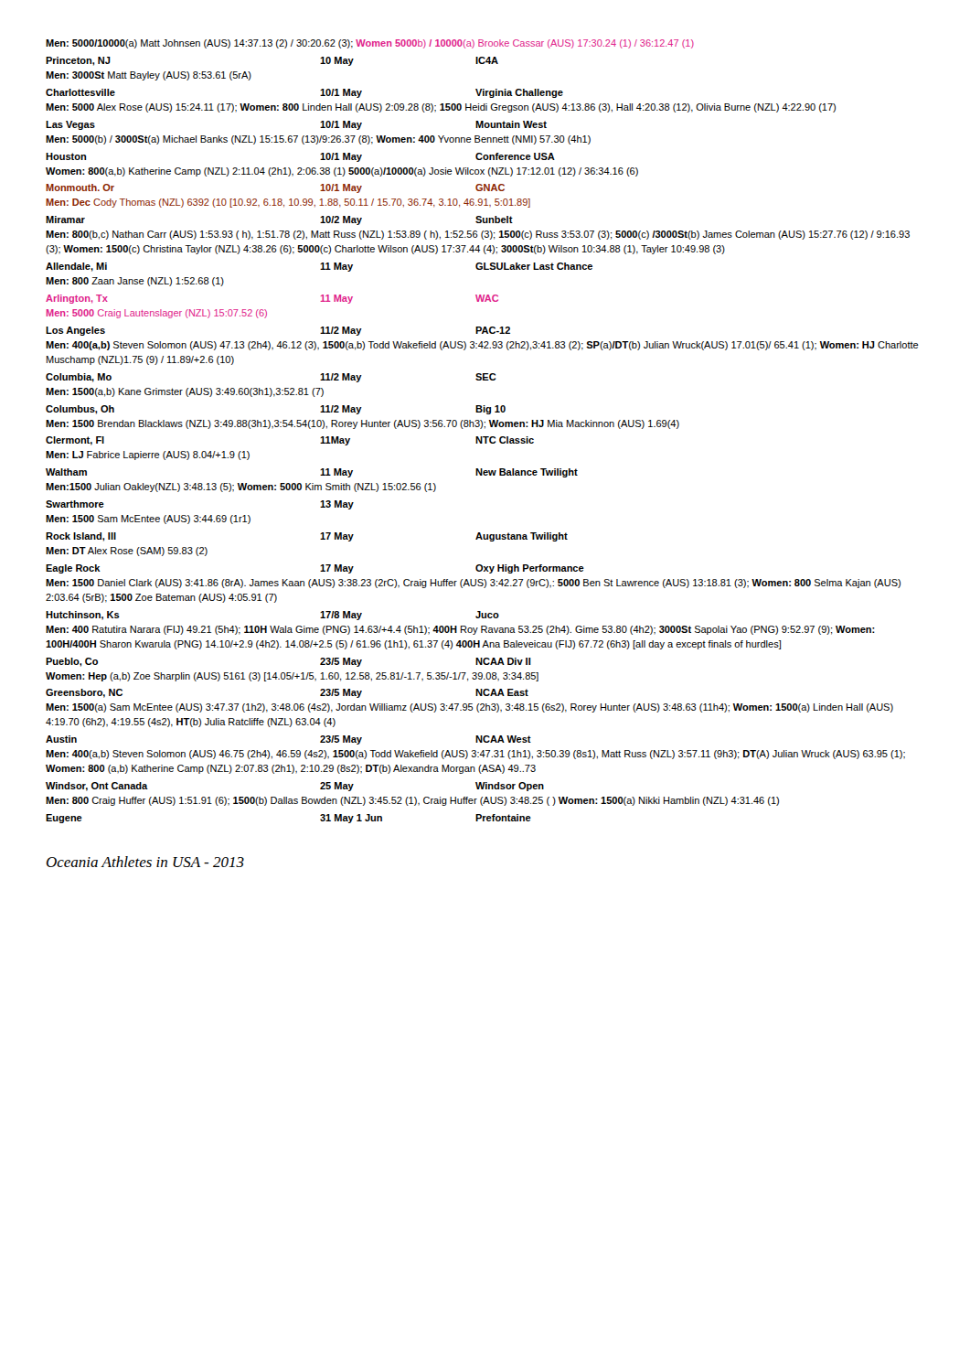Men: 5000/10000(a) Matt Johnsen (AUS) 14:37.13 (2) / 30:20.62 (3); Women 5000b) / 10000(a) Brooke Cassar (AUS) 17:30.24 (1) / 36:12.47 (1)
Princeton, NJ 10 May IC4A
Men: 3000St Matt Bayley (AUS) 8:53.61 (5rA)
Charlottesville 10/1 May Virginia Challenge
Men: 5000 Alex Rose (AUS) 15:24.11 (17); Women: 800 Linden Hall (AUS) 2:09.28 (8); 1500 Heidi Gregson (AUS) 4:13.86 (3), Hall 4:20.38 (12), Olivia Burne (NZL) 4:22.90 (17)
Las Vegas 10/1 May Mountain West
Men: 5000(b) / 3000St(a) Michael Banks (NZL) 15:15.67 (13)/9:26.37 (8); Women: 400 Yvonne Bennett (NMI) 57.30 (4h1)
Houston 10/1 May Conference USA
Women: 800(a,b) Katherine Camp (NZL) 2:11.04 (2h1), 2:06.38 (1) 5000(a)/10000(a) Josie Wilcox (NZL) 17:12.01 (12) / 36:34.16 (6)
Monmouth. Or 10/1 May GNAC
Men: Dec Cody Thomas (NZL) 6392 (10 [10.92, 6.18, 10.99, 1.88, 50.11 / 15.70, 36.74, 3.10, 46.91, 5:01.89]
Miramar 10/2 May Sunbelt
Men: 800(b,c) Nathan Carr (AUS) 1:53.93 ( h), 1:51.78 (2), Matt Russ (NZL) 1:53.89 ( h), 1:52.56 (3); 1500(c) Russ 3:53.07 (3); 5000(c) /3000St(b) James Coleman (AUS) 15:27.76 (12) / 9:16.93 (3); Women: 1500(c) Christina Taylor (NZL) 4:38.26 (6); 5000(c) Charlotte Wilson (AUS) 17:37.44 (4); 3000St(b) Wilson 10:34.88 (1), Tayler 10:49.98 (3)
Allendale, Mi 11 May GLSULaker Last Chance
Men: 800 Zaan Janse (NZL) 1:52.68 (1)
Arlington, Tx 11 May WAC
Men: 5000 Craig Lautenslager (NZL) 15:07.52 (6)
Los Angeles 11/2 May PAC-12
Men: 400(a,b) Steven Solomon (AUS) 47.13 (2h4), 46.12 (3), 1500(a,b) Todd Wakefield (AUS) 3:42.93 (2h2),3:41.83 (2); SP(a)/DT(b) Julian Wruck(AUS) 17.01(5)/ 65.41 (1); Women: HJ Charlotte Muschamp (NZL)1.75 (9) / 11.89/+2.6 (10)
Columbia, Mo 11/2 May SEC
Men: 1500(a,b) Kane Grimster (AUS) 3:49.60(3h1),3:52.81 (7)
Columbus, Oh 11/2 May Big 10
Men: 1500 Brendan Blacklaws (NZL) 3:49.88(3h1),3:54.54(10), Rorey Hunter (AUS) 3:56.70 (8h3); Women: HJ Mia Mackinnon (AUS) 1.69(4)
Clermont, Fl 11May NTC Classic
Men: LJ Fabrice Lapierre (AUS) 8.04/+1.9 (1)
Waltham 11 May New Balance Twilight
Men:1500 Julian Oakley(NZL) 3:48.13 (5); Women: 5000 Kim Smith (NZL) 15:02.56 (1)
Swarthmore 13 May
Men: 1500 Sam McEntee (AUS) 3:44.69 (1r1)
Rock Island, Ill 17 May Augustana Twilight
Men: DT Alex Rose (SAM) 59.83 (2)
Eagle Rock 17 May Oxy High Performance
Men: 1500 Daniel Clark (AUS) 3:41.86 (8rA). James Kaan (AUS) 3:38.23 (2rC), Craig Huffer (AUS) 3:42.27 (9rC),: 5000 Ben St Lawrence (AUS) 13:18.81 (3); Women: 800 Selma Kajan (AUS) 2:03.64 (5rB); 1500 Zoe Bateman (AUS) 4:05.91 (7)
Hutchinson, Ks 17/8 May Juco
Men: 400 Ratutira Narara (FIJ) 49.21 (5h4); 110H Wala Gime (PNG) 14.63/+4.4 (5h1); 400H Roy Ravana 53.25 (2h4). Gime 53.80 (4h2); 3000St Sapolai Yao (PNG) 9:52.97 (9); Women: 100H/400H Sharon Kwarula (PNG) 14.10/+2.9 (4h2). 14.08/+2.5 (5) / 61.96 (1h1), 61.37 (4) 400H Ana Baleveicau (FIJ) 67.72 (6h3) [all day a except finals of hurdles]
Pueblo, Co 23/5 May NCAA Div II
Women: Hep (a,b) Zoe Sharplin (AUS) 5161 (3) [14.05/+1/5, 1.60, 12.58, 25.81/-1.7, 5.35/-1/7, 39.08, 3:34.85]
Greensboro, NC 23/5 May NCAA East
Men: 1500(a) Sam McEntee (AUS) 3:47.37 (1h2), 3:48.06 (4s2), Jordan Williamz (AUS) 3:47.95 (2h3), 3:48.15 (6s2), Rorey Hunter (AUS) 3:48.63 (11h4); Women: 1500(a) Linden Hall (AUS) 4:19.70 (6h2), 4:19.55 (4s2), HT(b) Julia Ratcliffe (NZL) 63.04 (4)
Austin 23/5 May NCAA West
Men: 400(a,b) Steven Solomon (AUS) 46.75 (2h4), 46.59 (4s2), 1500(a) Todd Wakefield (AUS) 3:47.31 (1h1), 3:50.39 (8s1), Matt Russ (NZL) 3:57.11 (9h3); DT(A) Julian Wruck (AUS) 63.95 (1); Women: 800 (a,b) Katherine Camp (NZL) 2:07.83 (2h1), 2:10.29 (8s2); DT(b) Alexandra Morgan (ASA) 49..73
Windsor, Ont Canada 25 May Windsor Open
Men: 800 Craig Huffer (AUS) 1:51.91 (6); 1500(b) Dallas Bowden (NZL) 3:45.52 (1), Craig Huffer (AUS) 3:48.25 ( ) Women: 1500(a) Nikki Hamblin (NZL) 4:31.46 (1)
Eugene 31 May 1 Jun Prefontaine
Oceania Athletes in USA - 2013